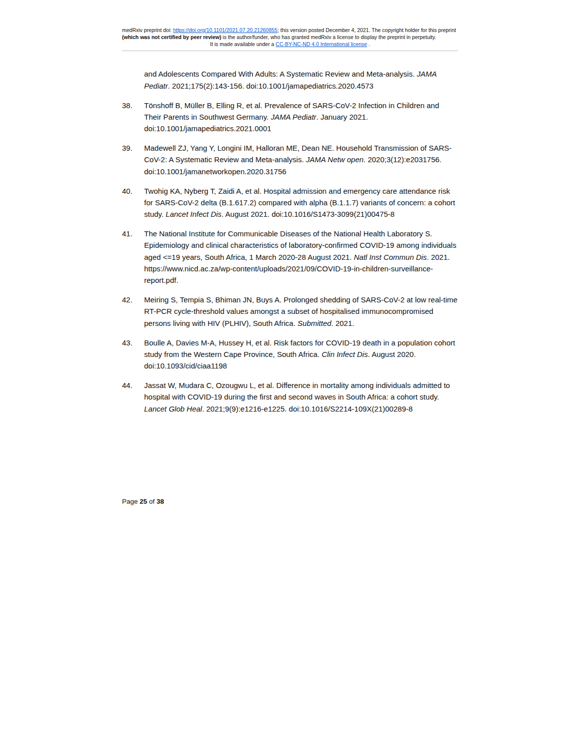medRxiv preprint doi: https://doi.org/10.1101/2021.07.20.21260855; this version posted December 4, 2021. The copyright holder for this preprint (which was not certified by peer review) is the author/funder, who has granted medRxiv a license to display the preprint in perpetuity. It is made available under a CC-BY-NC-ND 4.0 International license .
and Adolescents Compared With Adults: A Systematic Review and Meta-analysis. JAMA Pediatr. 2021;175(2):143-156. doi:10.1001/jamapediatrics.2020.4573
38. Tönshoff B, Müller B, Elling R, et al. Prevalence of SARS-CoV-2 Infection in Children and Their Parents in Southwest Germany. JAMA Pediatr. January 2021. doi:10.1001/jamapediatrics.2021.0001
39. Madewell ZJ, Yang Y, Longini IM, Halloran ME, Dean NE. Household Transmission of SARS-CoV-2: A Systematic Review and Meta-analysis. JAMA Netw open. 2020;3(12):e2031756. doi:10.1001/jamanetworkopen.2020.31756
40. Twohig KA, Nyberg T, Zaidi A, et al. Hospital admission and emergency care attendance risk for SARS-CoV-2 delta (B.1.617.2) compared with alpha (B.1.1.7) variants of concern: a cohort study. Lancet Infect Dis. August 2021. doi:10.1016/S1473-3099(21)00475-8
41. The National Institute for Communicable Diseases of the National Health Laboratory S. Epidemiology and clinical characteristics of laboratory-confirmed COVID-19 among individuals aged <=19 years, South Africa, 1 March 2020-28 August 2021. Natl Inst Commun Dis. 2021. https://www.nicd.ac.za/wp-content/uploads/2021/09/COVID-19-in-children-surveillance-report.pdf.
42. Meiring S, Tempia S, Bhiman JN, Buys A. Prolonged shedding of SARS-CoV-2 at low real-time RT-PCR cycle-threshold values amongst a subset of hospitalised immunocompromised persons living with HIV (PLHIV), South Africa. Submitted. 2021.
43. Boulle A, Davies M-A, Hussey H, et al. Risk factors for COVID-19 death in a population cohort study from the Western Cape Province, South Africa. Clin Infect Dis. August 2020. doi:10.1093/cid/ciaa1198
44. Jassat W, Mudara C, Ozougwu L, et al. Difference in mortality among individuals admitted to hospital with COVID-19 during the first and second waves in South Africa: a cohort study. Lancet Glob Heal. 2021;9(9):e1216-e1225. doi:10.1016/S2214-109X(21)00289-8
Page 25 of 38